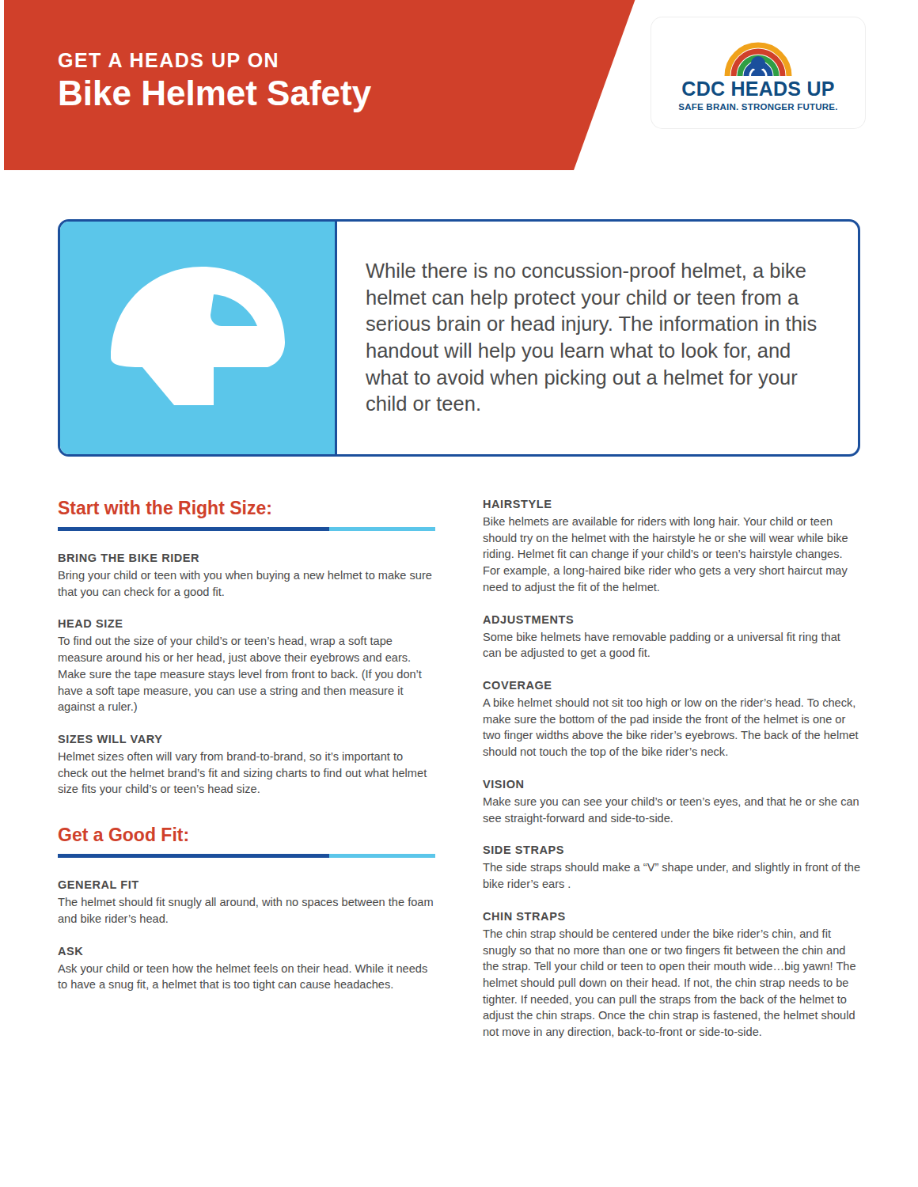Get a Heads Up on
Bike Helmet Safety
CDC HEADS UP
SAFE BRAIN. STRONGER FUTURE.
While there is no concussion-proof helmet, a bike helmet can help protect your child or teen from a serious brain or head injury. The information in this handout will help you learn what to look for, and what to avoid when picking out a helmet for your child or teen.
Start with the Right Size:
Bring the Bike Rider
Bring your child or teen with you when buying a new helmet to make sure that you can check for a good fit.
Head Size
To find out the size of your child’s or teen’s head, wrap a soft tape measure around his or her head, just above their eyebrows and ears. Make sure the tape measure stays level from front to back. (If you don’t have a soft tape measure, you can use a string and then measure it against a ruler.)
Sizes Will Vary
Helmet sizes often will vary from brand-to-brand, so it’s important to check out the helmet brand’s fit and sizing charts to find out what helmet size fits your child’s or teen’s head size.
Get a Good Fit:
General Fit
The helmet should fit snugly all around, with no spaces between the foam and bike rider’s head.
Ask
Ask your child or teen how the helmet feels on their head. While it needs to have a snug fit, a helmet that is too tight can cause headaches.
Hairstyle
Bike helmets are available for riders with long hair. Your child or teen should try on the helmet with the hairstyle he or she will wear while bike riding. Helmet fit can change if your child’s or teen’s hairstyle changes. For example, a long-haired bike rider who gets a very short haircut may need to adjust the fit of the helmet.
Adjustments
Some bike helmets have removable padding or a universal fit ring that can be adjusted to get a good fit.
Coverage
A bike helmet should not sit too high or low on the rider’s head. To check, make sure the bottom of the pad inside the front of the helmet is one or two finger widths above the bike rider’s eyebrows. The back of the helmet should not touch the top of the bike rider’s neck.
Vision
Make sure you can see your child’s or teen’s eyes, and that he or she can see straight-forward and side-to-side.
Side Straps
The side straps should make a “V” shape under, and slightly in front of the bike rider’s ears .
Chin Straps
The chin strap should be centered under the bike rider’s chin, and fit snugly so that no more than one or two fingers fit between the chin and the strap. Tell your child or teen to open their mouth wide…big yawn! The helmet should pull down on their head. If not, the chin strap needs to be tighter. If needed, you can pull the straps from the back of the helmet to adjust the chin straps. Once the chin strap is fastened, the helmet should not move in any direction, back-to-front or side-to-side.